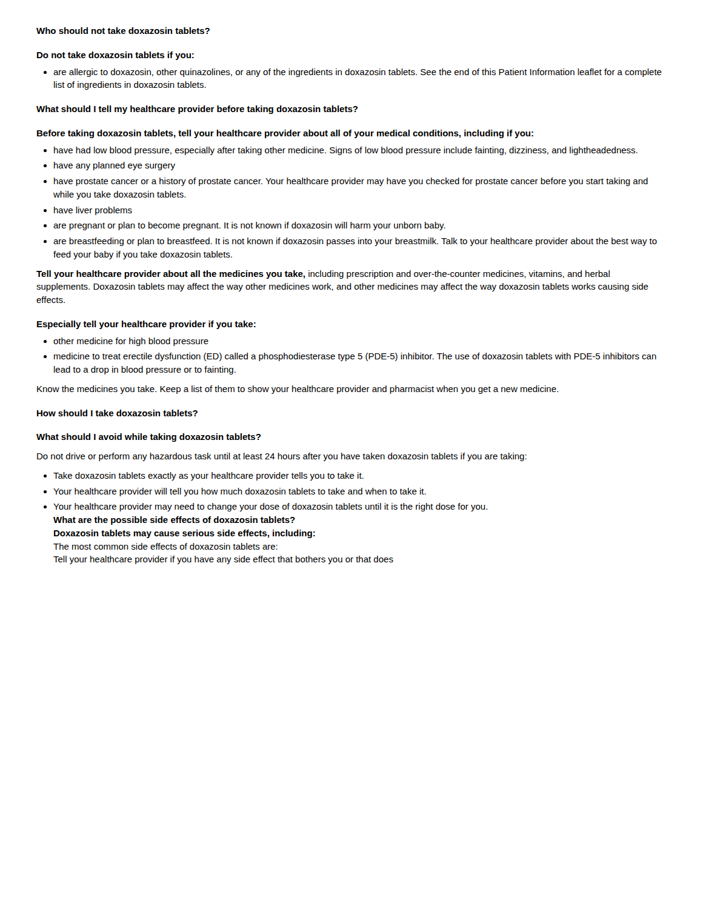Who should not take doxazosin tablets?
Do not take doxazosin tablets if you:
are allergic to doxazosin, other quinazolines, or any of the ingredients in doxazosin tablets. See the end of this Patient Information leaflet for a complete list of ingredients in doxazosin tablets.
What should I tell my healthcare provider before taking doxazosin tablets?
Before taking doxazosin tablets, tell your healthcare provider about all of your medical conditions, including if you:
have had low blood pressure, especially after taking other medicine. Signs of low blood pressure include fainting, dizziness, and lightheadedness.
have any planned eye surgery
have prostate cancer or a history of prostate cancer. Your healthcare provider may have you checked for prostate cancer before you start taking and while you take doxazosin tablets.
have liver problems
are pregnant or plan to become pregnant. It is not known if doxazosin will harm your unborn baby.
are breastfeeding or plan to breastfeed. It is not known if doxazosin passes into your breastmilk. Talk to your healthcare provider about the best way to feed your baby if you take doxazosin tablets.
Tell your healthcare provider about all the medicines you take, including prescription and over-the-counter medicines, vitamins, and herbal supplements. Doxazosin tablets may affect the way other medicines work, and other medicines may affect the way doxazosin tablets works causing side effects.
Especially tell your healthcare provider if you take:
other medicine for high blood pressure
medicine to treat erectile dysfunction (ED) called a phosphodiesterase type 5 (PDE-5) inhibitor. The use of doxazosin tablets with PDE-5 inhibitors can lead to a drop in blood pressure or to fainting.
Know the medicines you take. Keep a list of them to show your healthcare provider and pharmacist when you get a new medicine.
How should I take doxazosin tablets?
What should I avoid while taking doxazosin tablets?
Do not drive or perform any hazardous task until at least 24 hours after you have taken doxazosin tablets if you are taking:
Take doxazosin tablets exactly as your healthcare provider tells you to take it.
Your healthcare provider will tell you how much doxazosin tablets to take and when to take it.
Your healthcare provider may need to change your dose of doxazosin tablets until it is the right dose for you.
What are the possible side effects of doxazosin tablets?
Doxazosin tablets may cause serious side effects, including:
The most common side effects of doxazosin tablets are:
Tell your healthcare provider if you have any side effect that bothers you or that does